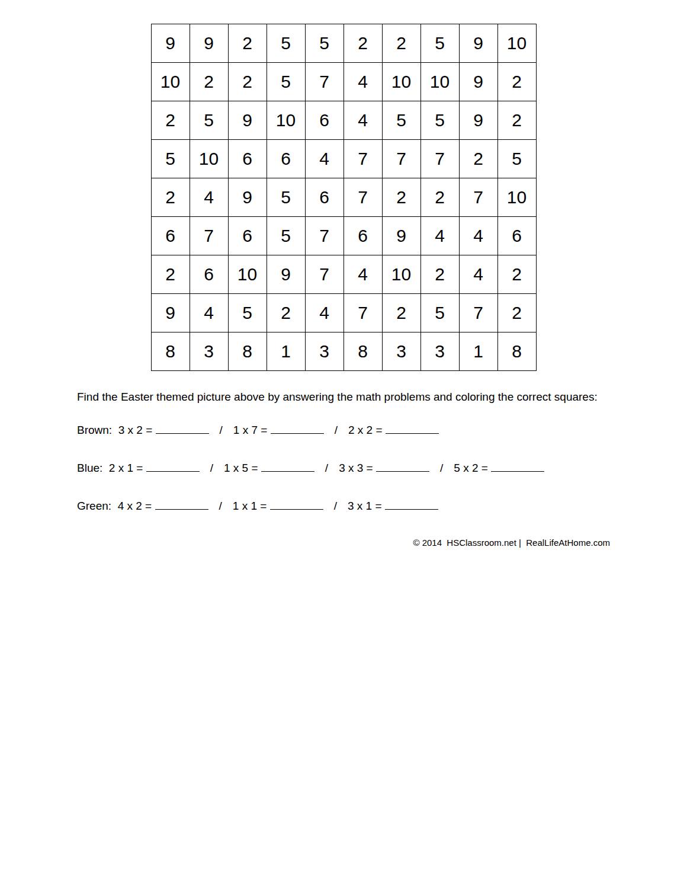| 9 | 9 | 2 | 5 | 5 | 2 | 2 | 5 | 9 | 10 |
| 10 | 2 | 2 | 5 | 7 | 4 | 10 | 10 | 9 | 2 |
| 2 | 5 | 9 | 10 | 6 | 4 | 5 | 5 | 9 | 2 |
| 5 | 10 | 6 | 6 | 4 | 7 | 7 | 7 | 2 | 5 |
| 2 | 4 | 9 | 5 | 6 | 7 | 2 | 2 | 7 | 10 |
| 6 | 7 | 6 | 5 | 7 | 6 | 9 | 4 | 4 | 6 |
| 2 | 6 | 10 | 9 | 7 | 4 | 10 | 2 | 4 | 2 |
| 9 | 4 | 5 | 2 | 4 | 7 | 2 | 5 | 7 | 2 |
| 8 | 3 | 8 | 1 | 3 | 8 | 3 | 3 | 1 | 8 |
Find the Easter themed picture above by answering the math problems and coloring the correct squares:
Brown: 3 x 2 = /1 x 7 = /2 x 2 =
Blue: 2 x 1 = /1 x 5 = /3 x 3 = /5 x 2 =
Green: 4 x 2 = /1 x 1 = /3 x 1 =
© 2014 HSClassroom.net | RealLifeAtHome.com